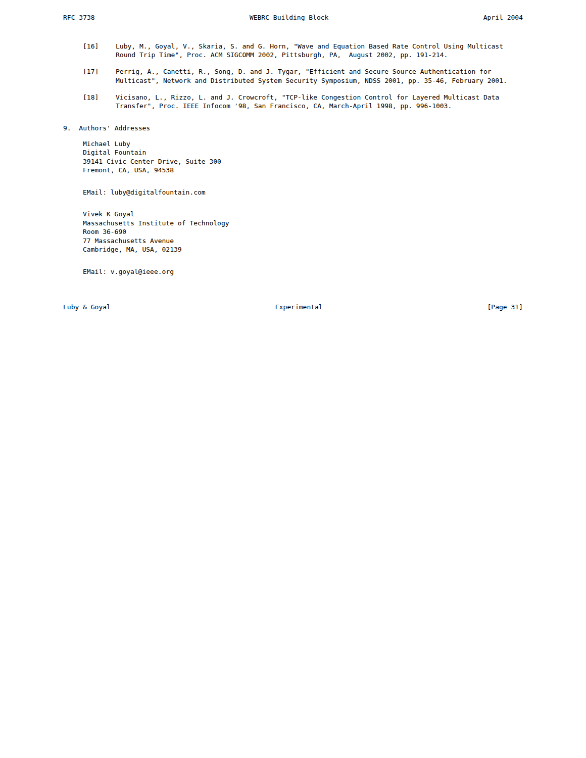RFC 3738 WEBRC Building Block April 2004
[16]
Luby, M., Goyal, V., Skaria, S. and G. Horn, "Wave and Equation Based Rate Control Using Multicast Round Trip Time", Proc. ACM SIGCOMM 2002, Pittsburgh, PA, August 2002, pp. 191-214.
[17]
Perrig, A., Canetti, R., Song, D. and J. Tygar, "Efficient and Secure Source Authentication for Multicast", Network and Distributed System Security Symposium, NDSS 2001, pp. 35-46, February 2001.
[18]
Vicisano, L., Rizzo, L. and J. Crowcroft, "TCP-like Congestion Control for Layered Multicast Data Transfer", Proc. IEEE Infocom '98, San Francisco, CA, March-April 1998, pp. 996-1003.
9. Authors' Addresses
Michael Luby
Digital Fountain
39141 Civic Center Drive, Suite 300
Fremont, CA, USA, 94538
EMail: luby@digitalfountain.com
Vivek K Goyal
Massachusetts Institute of Technology
Room 36-690
77 Massachusetts Avenue
Cambridge, MA, USA, 02139
EMail: v.goyal@ieee.org
Luby & Goyal Experimental [Page 31]